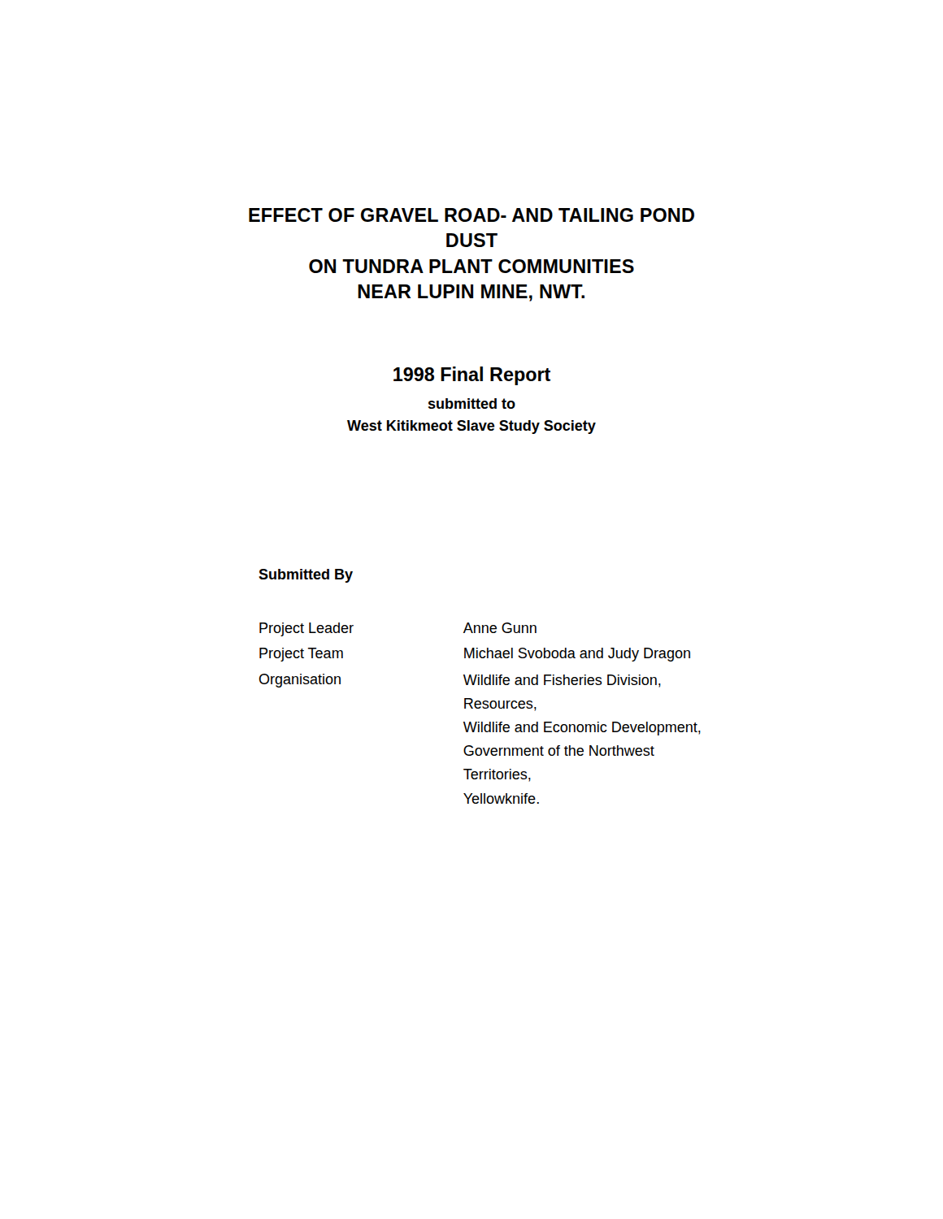EFFECT OF GRAVEL ROAD- AND TAILING POND DUST
ON TUNDRA PLANT COMMUNITIES
NEAR LUPIN MINE, NWT.
1998 Final Report
submitted to
West Kitikmeot Slave Study Society
Submitted By
| Project Leader | Anne Gunn |
| Project Team | Michael Svoboda and Judy Dragon |
| Organisation | Wildlife and Fisheries Division, Resources, Wildlife and Economic Development, Government of the Northwest Territories, Yellowknife. |